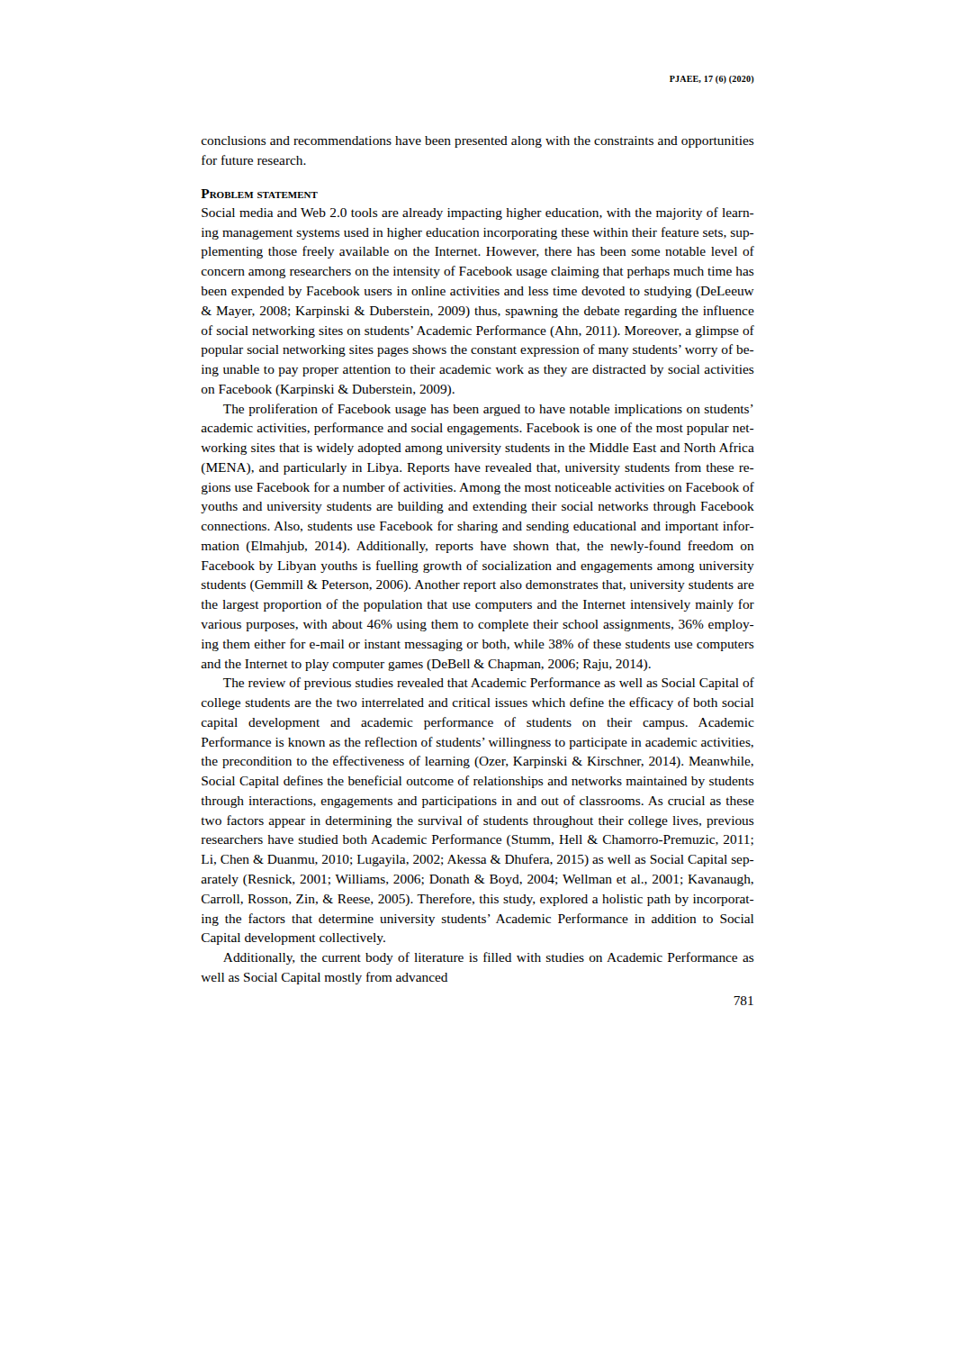PJAEE, 17 (6) (2020)
conclusions and recommendations have been presented along with the constraints and opportunities for future research.
Problem statement
Social media and Web 2.0 tools are already impacting higher education, with the majority of learning management systems used in higher education incorporating these within their feature sets, supplementing those freely available on the Internet. However, there has been some notable level of concern among researchers on the intensity of Facebook usage claiming that perhaps much time has been expended by Facebook users in online activities and less time devoted to studying (DeLeeuw & Mayer, 2008; Karpinski & Duberstein, 2009) thus, spawning the debate regarding the influence of social networking sites on students’ Academic Performance (Ahn, 2011). Moreover, a glimpse of popular social networking sites pages shows the constant expression of many students’ worry of being unable to pay proper attention to their academic work as they are distracted by social activities on Facebook (Karpinski & Duberstein, 2009).
The proliferation of Facebook usage has been argued to have notable implications on students’ academic activities, performance and social engagements. Facebook is one of the most popular networking sites that is widely adopted among university students in the Middle East and North Africa (MENA), and particularly in Libya. Reports have revealed that, university students from these regions use Facebook for a number of activities. Among the most noticeable activities on Facebook of youths and university students are building and extending their social networks through Facebook connections. Also, students use Facebook for sharing and sending educational and important information (Elmahjub, 2014). Additionally, reports have shown that, the newly-found freedom on Facebook by Libyan youths is fuelling growth of socialization and engagements among university students (Gemmill & Peterson, 2006). Another report also demonstrates that, university students are the largest proportion of the population that use computers and the Internet intensively mainly for various purposes, with about 46% using them to complete their school assignments, 36% employing them either for e-mail or instant messaging or both, while 38% of these students use computers and the Internet to play computer games (DeBell & Chapman, 2006; Raju, 2014).
The review of previous studies revealed that Academic Performance as well as Social Capital of college students are the two interrelated and critical issues which define the efficacy of both social capital development and academic performance of students on their campus. Academic Performance is known as the reflection of students’ willingness to participate in academic activities, the precondition to the effectiveness of learning (Ozer, Karpinski & Kirschner, 2014). Meanwhile, Social Capital defines the beneficial outcome of relationships and networks maintained by students through interactions, engagements and participations in and out of classrooms. As crucial as these two factors appear in determining the survival of students throughout their college lives, previous researchers have studied both Academic Performance (Stumm, Hell & Chamorro-Premuzic, 2011; Li, Chen & Duanmu, 2010; Lugayila, 2002; Akessa & Dhufera, 2015) as well as Social Capital separately (Resnick, 2001; Williams, 2006; Donath & Boyd, 2004; Wellman et al., 2001; Kavanaugh, Carroll, Rosson, Zin, & Reese, 2005). Therefore, this study, explored a holistic path by incorporating the factors that determine university students’ Academic Performance in addition to Social Capital development collectively.
Additionally, the current body of literature is filled with studies on Academic Performance as well as Social Capital mostly from advanced
781